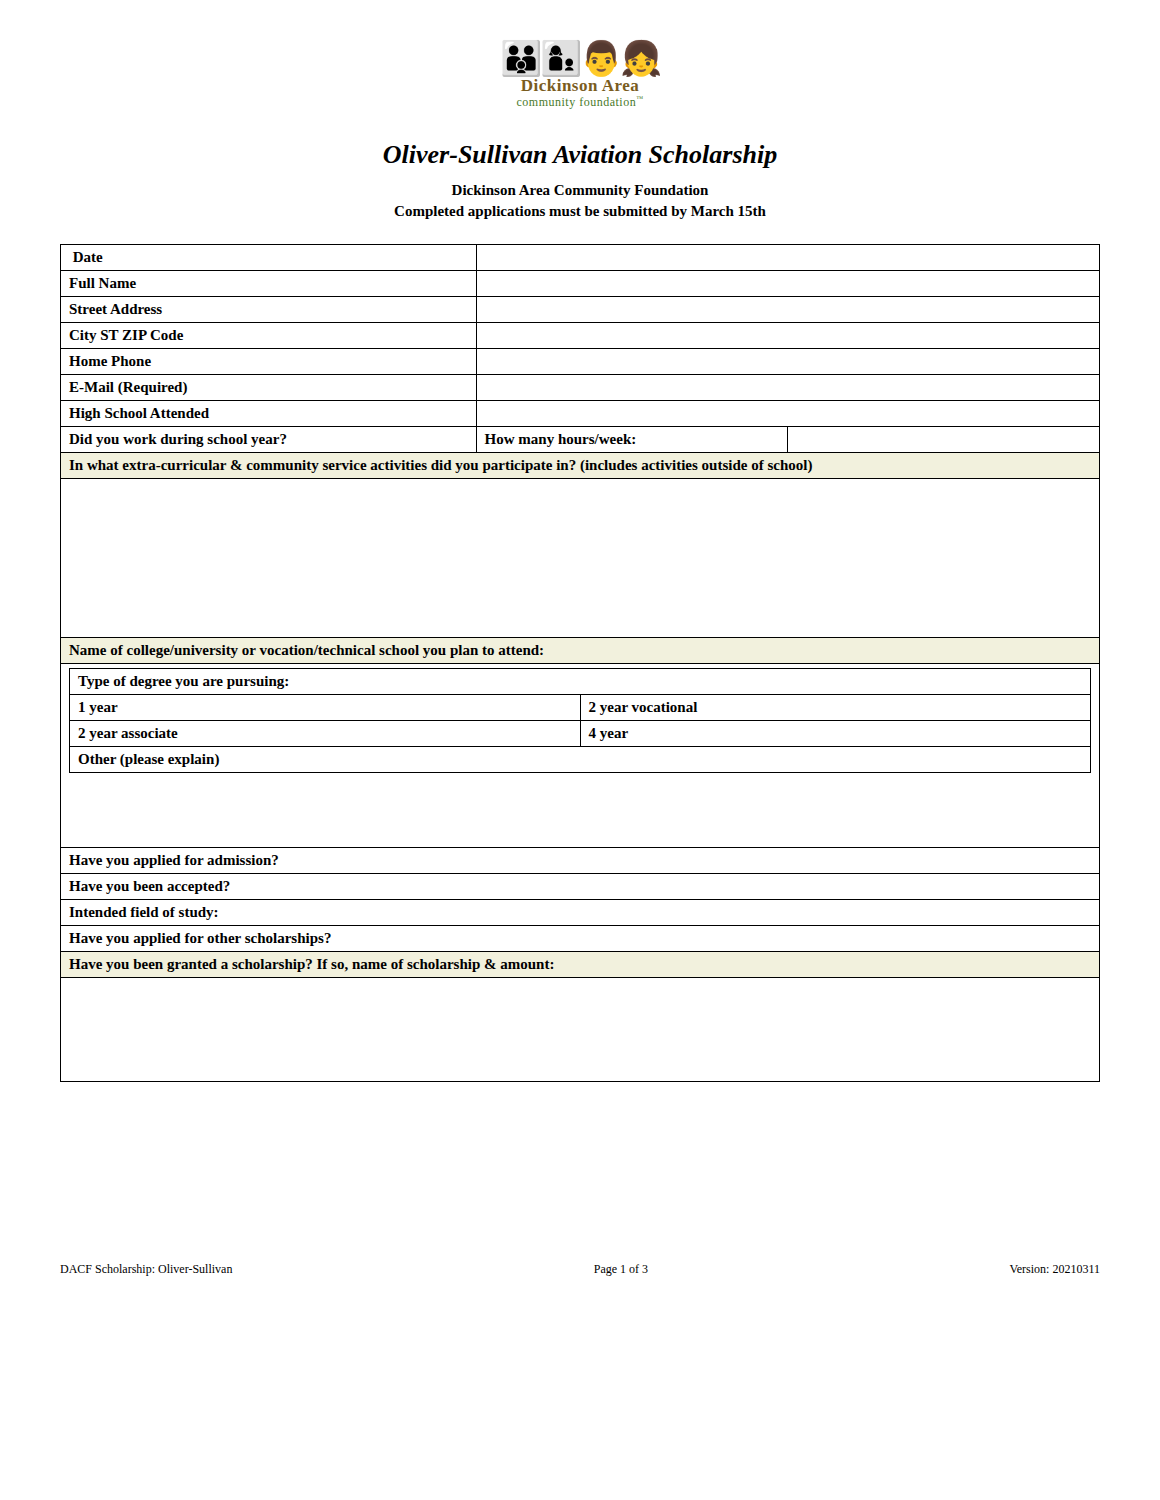👪👩‍👦👨👧
Dickinson Area
community foundation™
Oliver-Sullivan Aviation Scholarship
Dickinson Area Community Foundation
Completed applications must be submitted by March 15th
| Date | |
| Full Name | |
| Street Address | |
| City ST ZIP Code | |
| Home Phone | |
| E-Mail (Required) | |
| High School Attended | |
| Did you work during school year? | How many hours/week: | |
| In what extra-curricular & community service activities did you participate in? (includes activities outside of school) |
| Name of college/university or vocation/technical school you plan to attend: |
| / Type of degree you are pursuing: / / 1 year / 2 year vocational / / 2 year associate / 4 year / / Other (please explain) / |
| Have you applied for admission? |
| Have you been accepted? |
| Intended field of study: |
| Have you applied for other scholarships? |
| Have you been granted a scholarship? If so, name of scholarship & amount: |
DACF Scholarship: Oliver-Sullivan Page 1 of 3 Version: 20210311